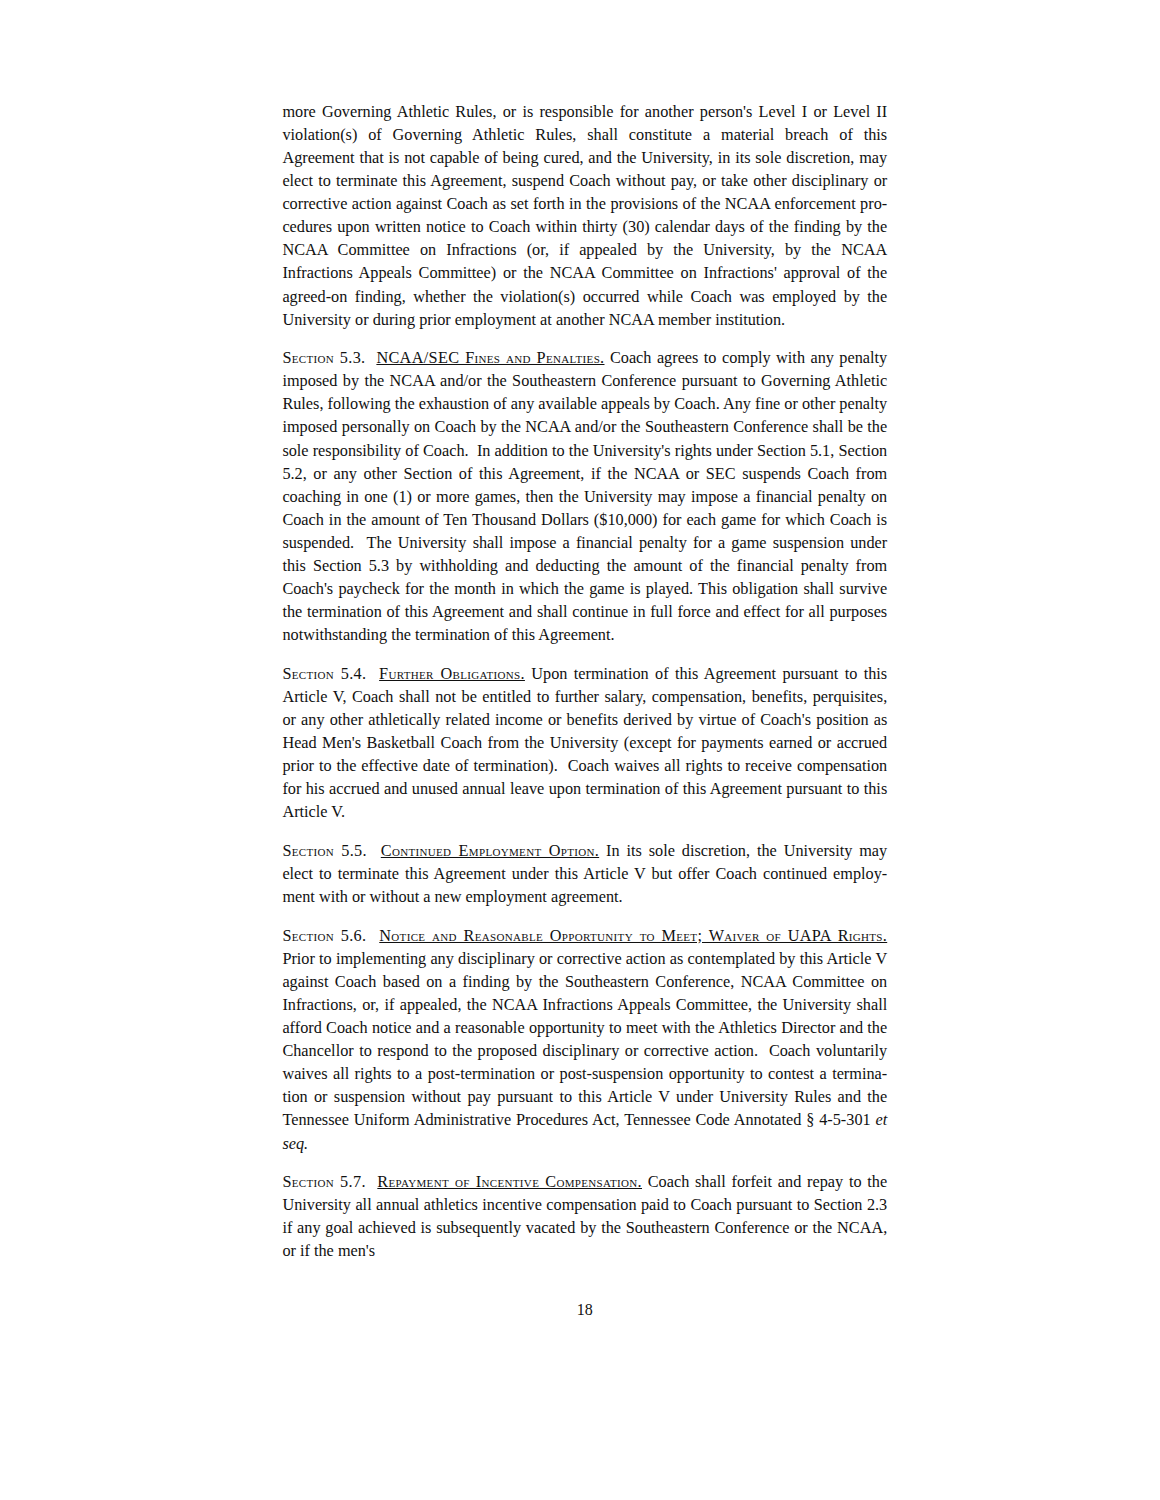more Governing Athletic Rules, or is responsible for another person's Level I or Level II violation(s) of Governing Athletic Rules, shall constitute a material breach of this Agreement that is not capable of being cured, and the University, in its sole discretion, may elect to terminate this Agreement, suspend Coach without pay, or take other disciplinary or corrective action against Coach as set forth in the provisions of the NCAA enforcement procedures upon written notice to Coach within thirty (30) calendar days of the finding by the NCAA Committee on Infractions (or, if appealed by the University, by the NCAA Infractions Appeals Committee) or the NCAA Committee on Infractions' approval of the agreed-on finding, whether the violation(s) occurred while Coach was employed by the University or during prior employment at another NCAA member institution.
Section 5.3. NCAA/SEC Fines and Penalties. Coach agrees to comply with any penalty imposed by the NCAA and/or the Southeastern Conference pursuant to Governing Athletic Rules, following the exhaustion of any available appeals by Coach. Any fine or other penalty imposed personally on Coach by the NCAA and/or the Southeastern Conference shall be the sole responsibility of Coach. In addition to the University's rights under Section 5.1, Section 5.2, or any other Section of this Agreement, if the NCAA or SEC suspends Coach from coaching in one (1) or more games, then the University may impose a financial penalty on Coach in the amount of Ten Thousand Dollars ($10,000) for each game for which Coach is suspended. The University shall impose a financial penalty for a game suspension under this Section 5.3 by withholding and deducting the amount of the financial penalty from Coach's paycheck for the month in which the game is played. This obligation shall survive the termination of this Agreement and shall continue in full force and effect for all purposes notwithstanding the termination of this Agreement.
Section 5.4. Further Obligations. Upon termination of this Agreement pursuant to this Article V, Coach shall not be entitled to further salary, compensation, benefits, perquisites, or any other athletically related income or benefits derived by virtue of Coach's position as Head Men's Basketball Coach from the University (except for payments earned or accrued prior to the effective date of termination). Coach waives all rights to receive compensation for his accrued and unused annual leave upon termination of this Agreement pursuant to this Article V.
Section 5.5. Continued Employment Option. In its sole discretion, the University may elect to terminate this Agreement under this Article V but offer Coach continued employment with or without a new employment agreement.
Section 5.6. Notice and Reasonable Opportunity to Meet; Waiver of UAPA Rights. Prior to implementing any disciplinary or corrective action as contemplated by this Article V against Coach based on a finding by the Southeastern Conference, NCAA Committee on Infractions, or, if appealed, the NCAA Infractions Appeals Committee, the University shall afford Coach notice and a reasonable opportunity to meet with the Athletics Director and the Chancellor to respond to the proposed disciplinary or corrective action. Coach voluntarily waives all rights to a post-termination or post-suspension opportunity to contest a termination or suspension without pay pursuant to this Article V under University Rules and the Tennessee Uniform Administrative Procedures Act, Tennessee Code Annotated § 4-5-301 et seq.
Section 5.7. Repayment of Incentive Compensation. Coach shall forfeit and repay to the University all annual athletics incentive compensation paid to Coach pursuant to Section 2.3 if any goal achieved is subsequently vacated by the Southeastern Conference or the NCAA, or if the men's
18